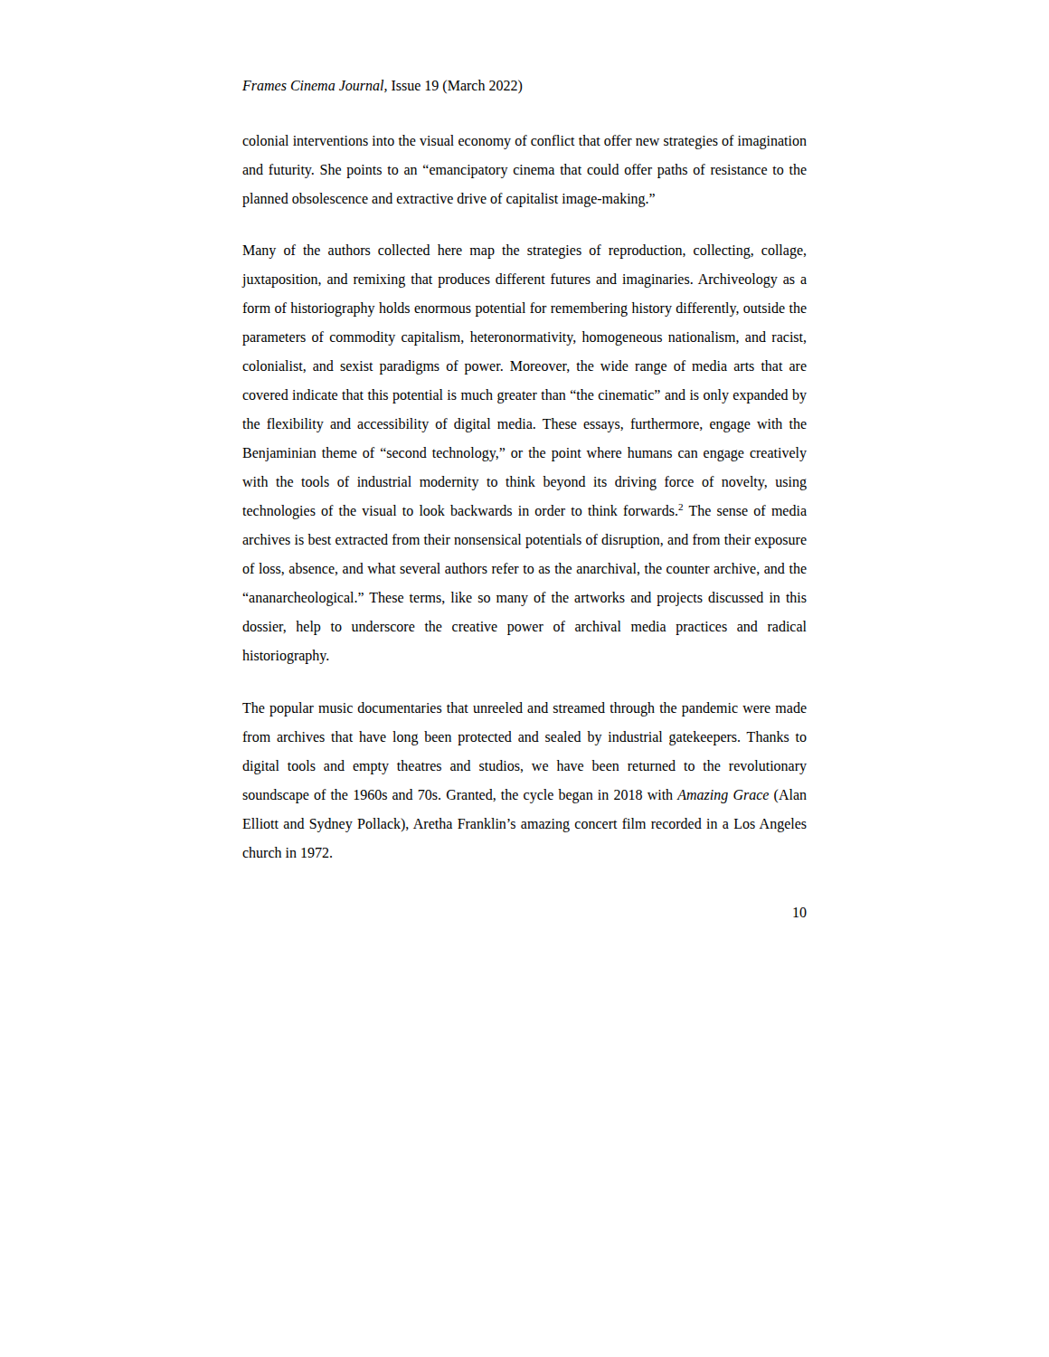Frames Cinema Journal, Issue 19 (March 2022)
colonial interventions into the visual economy of conflict that offer new strategies of imagination and futurity. She points to an “emancipatory cinema that could offer paths of resistance to the planned obsolescence and extractive drive of capitalist image-making.”
Many of the authors collected here map the strategies of reproduction, collecting, collage, juxtaposition, and remixing that produces different futures and imaginaries. Archiveology as a form of historiography holds enormous potential for remembering history differently, outside the parameters of commodity capitalism, heteronormativity, homogeneous nationalism, and racist, colonialist, and sexist paradigms of power. Moreover, the wide range of media arts that are covered indicate that this potential is much greater than “the cinematic” and is only expanded by the flexibility and accessibility of digital media. These essays, furthermore, engage with the Benjaminian theme of “second technology,” or the point where humans can engage creatively with the tools of industrial modernity to think beyond its driving force of novelty, using technologies of the visual to look backwards in order to think forwards.2 The sense of media archives is best extracted from their nonsensical potentials of disruption, and from their exposure of loss, absence, and what several authors refer to as the anarchival, the counter archive, and the “ananarcheological.” These terms, like so many of the artworks and projects discussed in this dossier, help to underscore the creative power of archival media practices and radical historiography.
The popular music documentaries that unreeled and streamed through the pandemic were made from archives that have long been protected and sealed by industrial gatekeepers. Thanks to digital tools and empty theatres and studios, we have been returned to the revolutionary soundscape of the 1960s and 70s. Granted, the cycle began in 2018 with Amazing Grace (Alan Elliott and Sydney Pollack), Aretha Franklin’s amazing concert film recorded in a Los Angeles church in 1972.
10